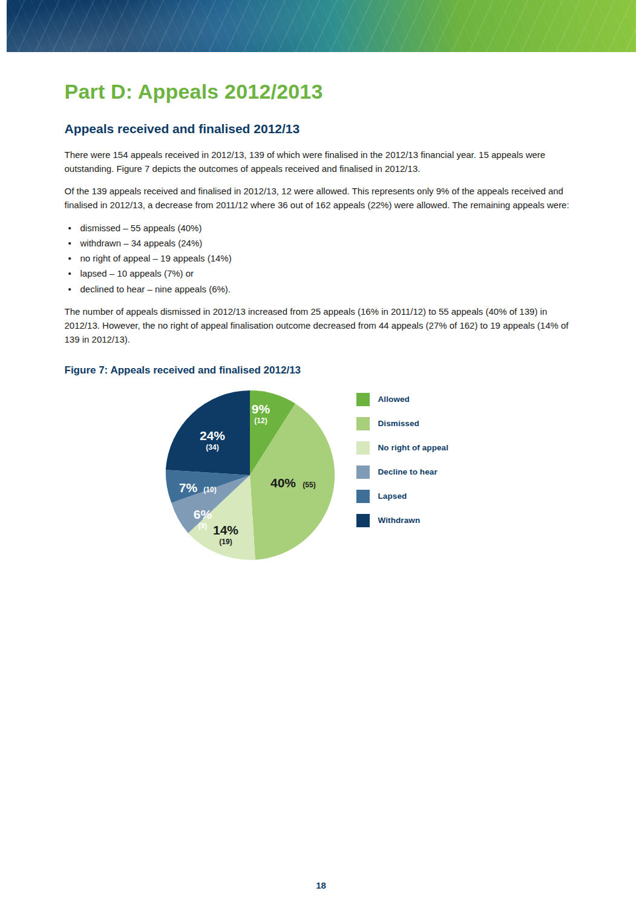Part D: Appeals 2012/2013
Appeals received and finalised 2012/13
There were 154 appeals received in 2012/13, 139 of which were finalised in the 2012/13 financial year. 15 appeals were outstanding. Figure 7 depicts the outcomes of appeals received and finalised in 2012/13.
Of the 139 appeals received and finalised in 2012/13, 12 were allowed. This represents only 9% of the appeals received and finalised in 2012/13, a decrease from 2011/12 where 36 out of 162 appeals (22%) were allowed. The remaining appeals were:
dismissed – 55 appeals (40%)
withdrawn – 34 appeals (24%)
no right of appeal – 19 appeals (14%)
lapsed – 10 appeals (7%) or
declined to hear – nine appeals (6%).
The number of appeals dismissed in 2012/13 increased from 25 appeals (16% in 2011/12) to 55 appeals (40% of 139) in 2012/13. However, the no right of appeal finalisation outcome decreased from 44 appeals (27% of 162) to 19 appeals (14% of 139 in 2012/13).
Figure 7: Appeals received and finalised 2012/13
9% (12) 40% (55) 14% (19) 6% (9) 7% (10) 24% (34)
Allowed
Dismissed
No right of appeal
Decline to hear
Lapsed
Withdrawn
18